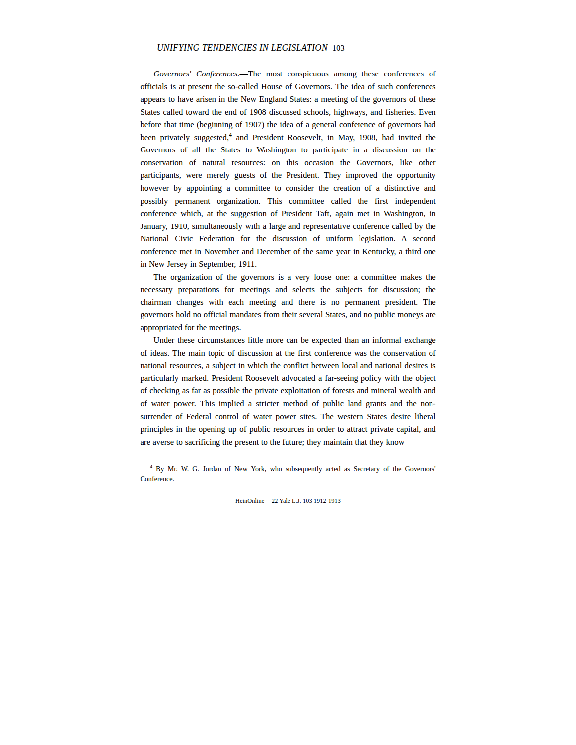UNIFYING TENDENCIES IN LEGISLATION103
Governors' Conferences.—The most conspicuous among these conferences of officials is at present the so-called House of Governors. The idea of such conferences appears to have arisen in the New England States: a meeting of the governors of these States called toward the end of 1908 discussed schools, highways, and fisheries. Even before that time (beginning of 1907) the idea of a general conference of governors had been privately suggested,4 and President Roosevelt, in May, 1908, had invited the Governors of all the States to Washington to participate in a discussion on the conservation of natural resources: on this occasion the Governors, like other participants, were merely guests of the President. They improved the opportunity however by appointing a committee to consider the creation of a distinctive and possibly permanent organization. This committee called the first independent conference which, at the suggestion of President Taft, again met in Washington, in January, 1910, simultaneously with a large and representative conference called by the National Civic Federation for the discussion of uniform legislation. A second conference met in November and December of the same year in Kentucky, a third one in New Jersey in September, 1911.
The organization of the governors is a very loose one: a committee makes the necessary preparations for meetings and selects the subjects for discussion; the chairman changes with each meeting and there is no permanent president. The governors hold no official mandates from their several States, and no public moneys are appropriated for the meetings.
Under these circumstances little more can be expected than an informal exchange of ideas. The main topic of discussion at the first conference was the conservation of national resources, a subject in which the conflict between local and national desires is particularly marked. President Roosevelt advocated a far-seeing policy with the object of checking as far as possible the private exploitation of forests and mineral wealth and of water power. This implied a stricter method of public land grants and the non-surrender of Federal control of water power sites. The western States desire liberal principles in the opening up of public resources in order to attract private capital, and are averse to sacrificing the present to the future; they maintain that they know
4 By Mr. W. G. Jordan of New York, who subsequently acted as Secretary of the Governors' Conference.
HeinOnline -- 22 Yale L.J. 103 1912-1913